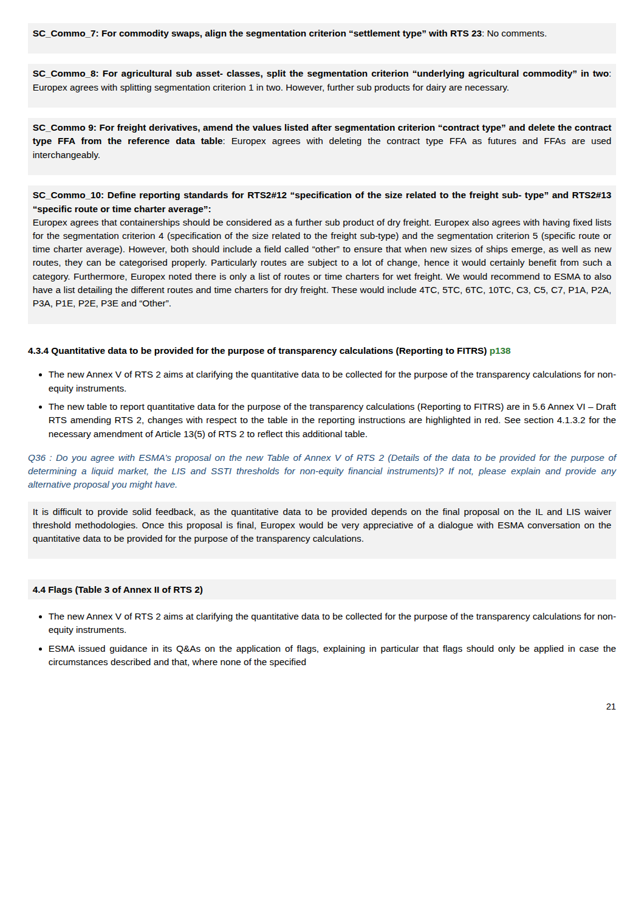SC_Commo_7: For commodity swaps, align the segmentation criterion “settlement type” with RTS 23: No comments.
SC_Commo_8: For agricultural sub asset- classes, split the segmentation criterion “underlying agricultural commodity” in two: Europex agrees with splitting segmentation criterion 1 in two. However, further sub products for dairy are necessary.
SC_Commo 9: For freight derivatives, amend the values listed after segmentation criterion “contract type” and delete the contract type FFA from the reference data table: Europex agrees with deleting the contract type FFA as futures and FFAs are used interchangeably.
SC_Commo_10: Define reporting standards for RTS2#12 “specification of the size related to the freight sub- type” and RTS2#13 “specific route or time charter average”:
Europex agrees that containerships should be considered as a further sub product of dry freight. Europex also agrees with having fixed lists for the segmentation criterion 4 (specification of the size related to the freight sub-type) and the segmentation criterion 5 (specific route or time charter average). However, both should include a field called “other” to ensure that when new sizes of ships emerge, as well as new routes, they can be categorised properly. Particularly routes are subject to a lot of change, hence it would certainly benefit from such a category. Furthermore, Europex noted there is only a list of routes or time charters for wet freight. We would recommend to ESMA to also have a list detailing the different routes and time charters for dry freight. These would include 4TC, 5TC, 6TC, 10TC, C3, C5, C7, P1A, P2A, P3A, P1E, P2E, P3E and “Other”.
4.3.4 Quantitative data to be provided for the purpose of transparency calculations (Reporting to FITRS) p138
The new Annex V of RTS 2 aims at clarifying the quantitative data to be collected for the purpose of the transparency calculations for non-equity instruments.
The new table to report quantitative data for the purpose of the transparency calculations (Reporting to FITRS) are in 5.6 Annex VI – Draft RTS amending RTS 2, changes with respect to the table in the reporting instructions are highlighted in red. See section 4.1.3.2 for the necessary amendment of Article 13(5) of RTS 2 to reflect this additional table.
Q36 : Do you agree with ESMA’s proposal on the new Table of Annex V of RTS 2 (Details of the data to be provided for the purpose of determining a liquid market, the LIS and SSTI thresholds for non-equity financial instruments)? If not, please explain and provide any alternative proposal you might have.
It is difficult to provide solid feedback, as the quantitative data to be provided depends on the final proposal on the IL and LIS waiver threshold methodologies. Once this proposal is final, Europex would be very appreciative of a dialogue with ESMA conversation on the quantitative data to be provided for the purpose of the transparency calculations.
4.4 Flags (Table 3 of Annex II of RTS 2)
The new Annex V of RTS 2 aims at clarifying the quantitative data to be collected for the purpose of the transparency calculations for non-equity instruments.
ESMA issued guidance in its Q&As on the application of flags, explaining in particular that flags should only be applied in case the circumstances described and that, where none of the specified
21